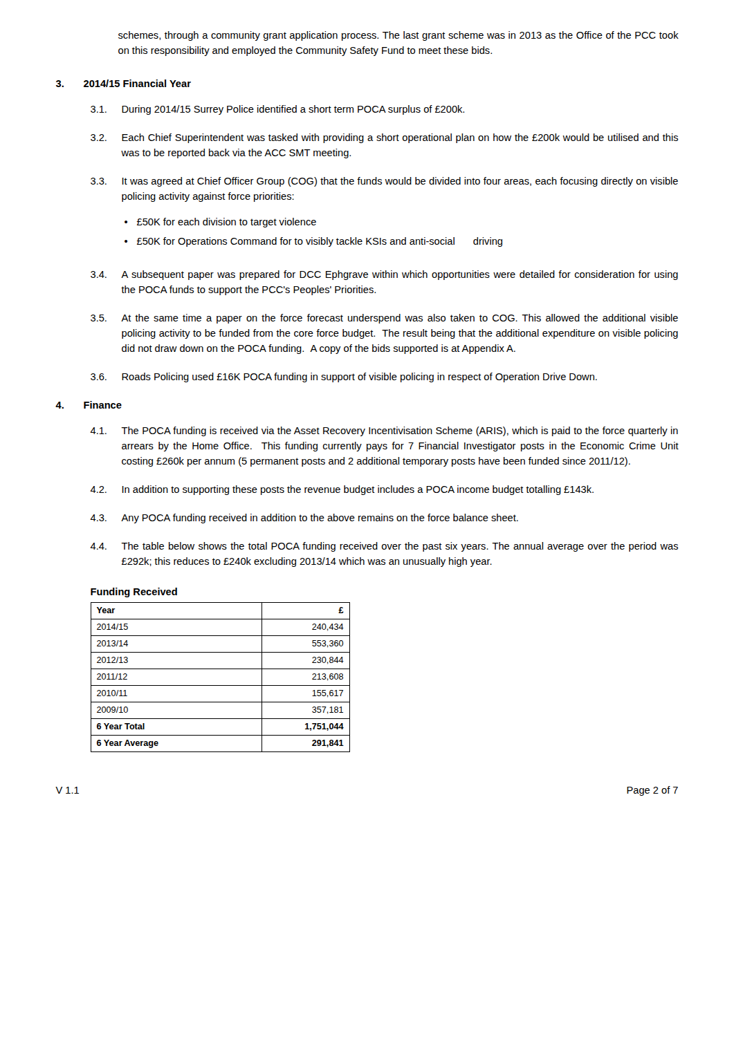schemes, through a community grant application process. The last grant scheme was in 2013 as the Office of the PCC took on this responsibility and employed the Community Safety Fund to meet these bids.
3. 2014/15 Financial Year
3.1. During 2014/15 Surrey Police identified a short term POCA surplus of £200k.
3.2. Each Chief Superintendent was tasked with providing a short operational plan on how the £200k would be utilised and this was to be reported back via the ACC SMT meeting.
3.3. It was agreed at Chief Officer Group (COG) that the funds would be divided into four areas, each focusing directly on visible policing activity against force priorities:
£50K for each division to target violence
£50K for Operations Command for to visibly tackle KSIs and anti-social driving
3.4. A subsequent paper was prepared for DCC Ephgrave within which opportunities were detailed for consideration for using the POCA funds to support the PCC's Peoples' Priorities.
3.5. At the same time a paper on the force forecast underspend was also taken to COG. This allowed the additional visible policing activity to be funded from the core force budget. The result being that the additional expenditure on visible policing did not draw down on the POCA funding. A copy of the bids supported is at Appendix A.
3.6. Roads Policing used £16K POCA funding in support of visible policing in respect of Operation Drive Down.
4. Finance
4.1. The POCA funding is received via the Asset Recovery Incentivisation Scheme (ARIS), which is paid to the force quarterly in arrears by the Home Office. This funding currently pays for 7 Financial Investigator posts in the Economic Crime Unit costing £260k per annum (5 permanent posts and 2 additional temporary posts have been funded since 2011/12).
4.2. In addition to supporting these posts the revenue budget includes a POCA income budget totalling £143k.
4.3. Any POCA funding received in addition to the above remains on the force balance sheet.
4.4. The table below shows the total POCA funding received over the past six years. The annual average over the period was £292k; this reduces to £240k excluding 2013/14 which was an unusually high year.
Funding Received
| Year | £ |
| 2014/15 | 240,434 |
| 2013/14 | 553,360 |
| 2012/13 | 230,844 |
| 2011/12 | 213,608 |
| 2010/11 | 155,617 |
| 2009/10 | 357,181 |
| 6 Year Total | 1,751,044 |
| 6 Year Average | 291,841 |
V 1.1 Page 2 of 7